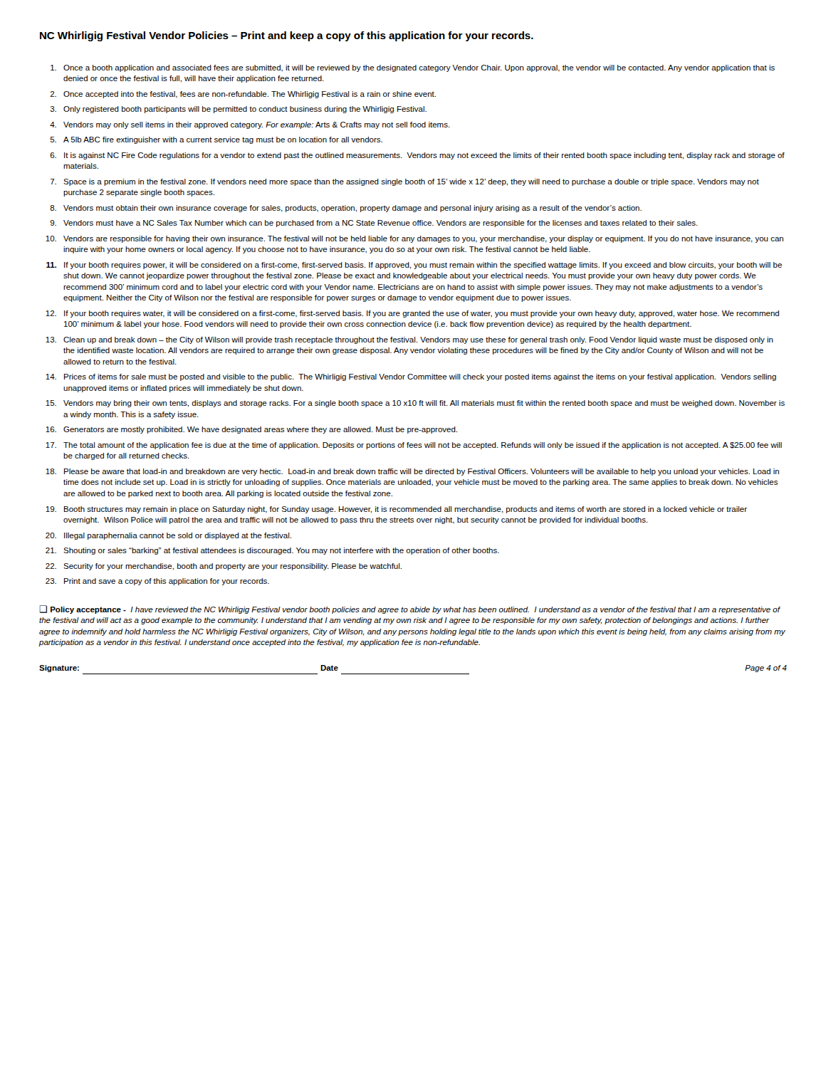NC Whirligig Festival Vendor Policies – Print and keep a copy of this application for your records.
Once a booth application and associated fees are submitted, it will be reviewed by the designated category Vendor Chair. Upon approval, the vendor will be contacted. Any vendor application that is denied or once the festival is full, will have their application fee returned.
Once accepted into the festival, fees are non-refundable. The Whirligig Festival is a rain or shine event.
Only registered booth participants will be permitted to conduct business during the Whirligig Festival.
Vendors may only sell items in their approved category. For example: Arts & Crafts may not sell food items.
A 5lb ABC fire extinguisher with a current service tag must be on location for all vendors.
It is against NC Fire Code regulations for a vendor to extend past the outlined measurements. Vendors may not exceed the limits of their rented booth space including tent, display rack and storage of materials.
Space is a premium in the festival zone. If vendors need more space than the assigned single booth of 15’ wide x 12’ deep, they will need to purchase a double or triple space. Vendors may not purchase 2 separate single booth spaces.
Vendors must obtain their own insurance coverage for sales, products, operation, property damage and personal injury arising as a result of the vendor’s action.
Vendors must have a NC Sales Tax Number which can be purchased from a NC State Revenue office. Vendors are responsible for the licenses and taxes related to their sales.
Vendors are responsible for having their own insurance. The festival will not be held liable for any damages to you, your merchandise, your display or equipment. If you do not have insurance, you can inquire with your home owners or local agency. If you choose not to have insurance, you do so at your own risk. The festival cannot be held liable.
If your booth requires power, it will be considered on a first-come, first-served basis. If approved, you must remain within the specified wattage limits. If you exceed and blow circuits, your booth will be shut down. We cannot jeopardize power throughout the festival zone. Please be exact and knowledgeable about your electrical needs. You must provide your own heavy duty power cords. We recommend 300’ minimum cord and to label your electric cord with your Vendor name. Electricians are on hand to assist with simple power issues. They may not make adjustments to a vendor’s equipment. Neither the City of Wilson nor the festival are responsible for power surges or damage to vendor equipment due to power issues.
If your booth requires water, it will be considered on a first-come, first-served basis. If you are granted the use of water, you must provide your own heavy duty, approved, water hose. We recommend 100’ minimum & label your hose. Food vendors will need to provide their own cross connection device (i.e. back flow prevention device) as required by the health department.
Clean up and break down – the City of Wilson will provide trash receptacle throughout the festival. Vendors may use these for general trash only. Food Vendor liquid waste must be disposed only in the identified waste location. All vendors are required to arrange their own grease disposal. Any vendor violating these procedures will be fined by the City and/or County of Wilson and will not be allowed to return to the festival.
Prices of items for sale must be posted and visible to the public. The Whirligig Festival Vendor Committee will check your posted items against the items on your festival application. Vendors selling unapproved items or inflated prices will immediately be shut down.
Vendors may bring their own tents, displays and storage racks. For a single booth space a 10 x10 ft will fit. All materials must fit within the rented booth space and must be weighed down. November is a windy month. This is a safety issue.
Generators are mostly prohibited. We have designated areas where they are allowed. Must be pre-approved.
The total amount of the application fee is due at the time of application. Deposits or portions of fees will not be accepted. Refunds will only be issued if the application is not accepted. A $25.00 fee will be charged for all returned checks.
Please be aware that load-in and breakdown are very hectic. Load-in and break down traffic will be directed by Festival Officers. Volunteers will be available to help you unload your vehicles. Load in time does not include set up. Load in is strictly for unloading of supplies. Once materials are unloaded, your vehicle must be moved to the parking area. The same applies to break down. No vehicles are allowed to be parked next to booth area. All parking is located outside the festival zone.
Booth structures may remain in place on Saturday night, for Sunday usage. However, it is recommended all merchandise, products and items of worth are stored in a locked vehicle or trailer overnight. Wilson Police will patrol the area and traffic will not be allowed to pass thru the streets over night, but security cannot be provided for individual booths.
Illegal paraphernalia cannot be sold or displayed at the festival.
Shouting or sales “barking” at festival attendees is discouraged. You may not interfere with the operation of other booths.
Security for your merchandise, booth and property are your responsibility. Please be watchful.
Print and save a copy of this application for your records.
❑ Policy acceptance - I have reviewed the NC Whirligig Festival vendor booth policies and agree to abide by what has been outlined. I understand as a vendor of the festival that I am a representative of the festival and will act as a good example to the community. I understand that I am vending at my own risk and I agree to be responsible for my own safety, protection of belongings and actions. I further agree to indemnify and hold harmless the NC Whirligig Festival organizers, City of Wilson, and any persons holding legal title to the lands upon which this event is being held, from any claims arising from my participation as a vendor in this festival. I understand once accepted into the festival, my application fee is non-refundable.
Signature: Date Page 4 of 4